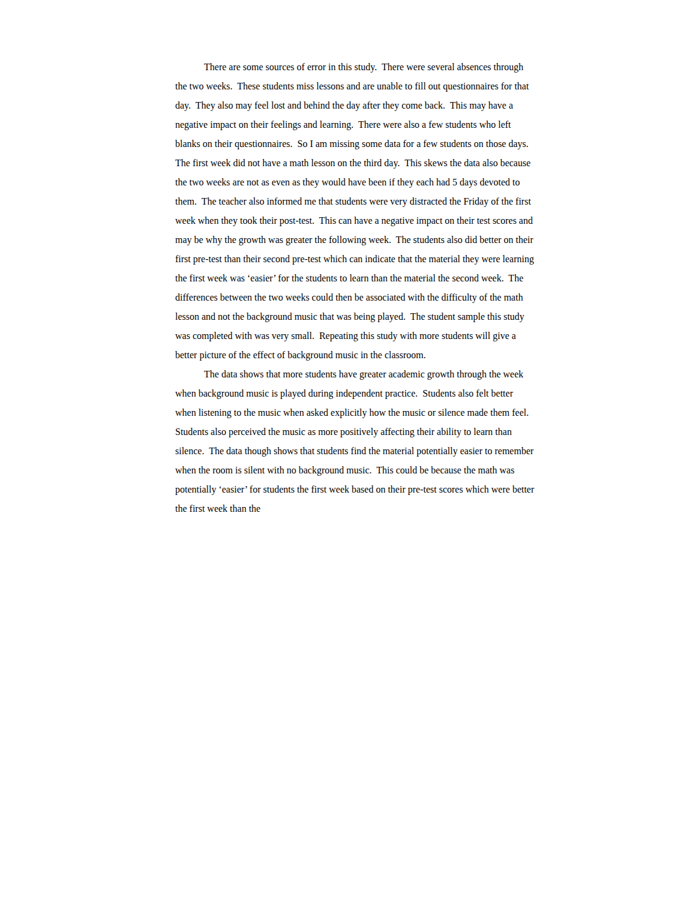There are some sources of error in this study. There were several absences through the two weeks. These students miss lessons and are unable to fill out questionnaires for that day. They also may feel lost and behind the day after they come back. This may have a negative impact on their feelings and learning. There were also a few students who left blanks on their questionnaires. So I am missing some data for a few students on those days. The first week did not have a math lesson on the third day. This skews the data also because the two weeks are not as even as they would have been if they each had 5 days devoted to them. The teacher also informed me that students were very distracted the Friday of the first week when they took their post-test. This can have a negative impact on their test scores and may be why the growth was greater the following week. The students also did better on their first pre-test than their second pre-test which can indicate that the material they were learning the first week was ‘easier’ for the students to learn than the material the second week. The differences between the two weeks could then be associated with the difficulty of the math lesson and not the background music that was being played. The student sample this study was completed with was very small. Repeating this study with more students will give a better picture of the effect of background music in the classroom.
The data shows that more students have greater academic growth through the week when background music is played during independent practice. Students also felt better when listening to the music when asked explicitly how the music or silence made them feel. Students also perceived the music as more positively affecting their ability to learn than silence. The data though shows that students find the material potentially easier to remember when the room is silent with no background music. This could be because the math was potentially ‘easier’ for students the first week based on their pre-test scores which were better the first week than the